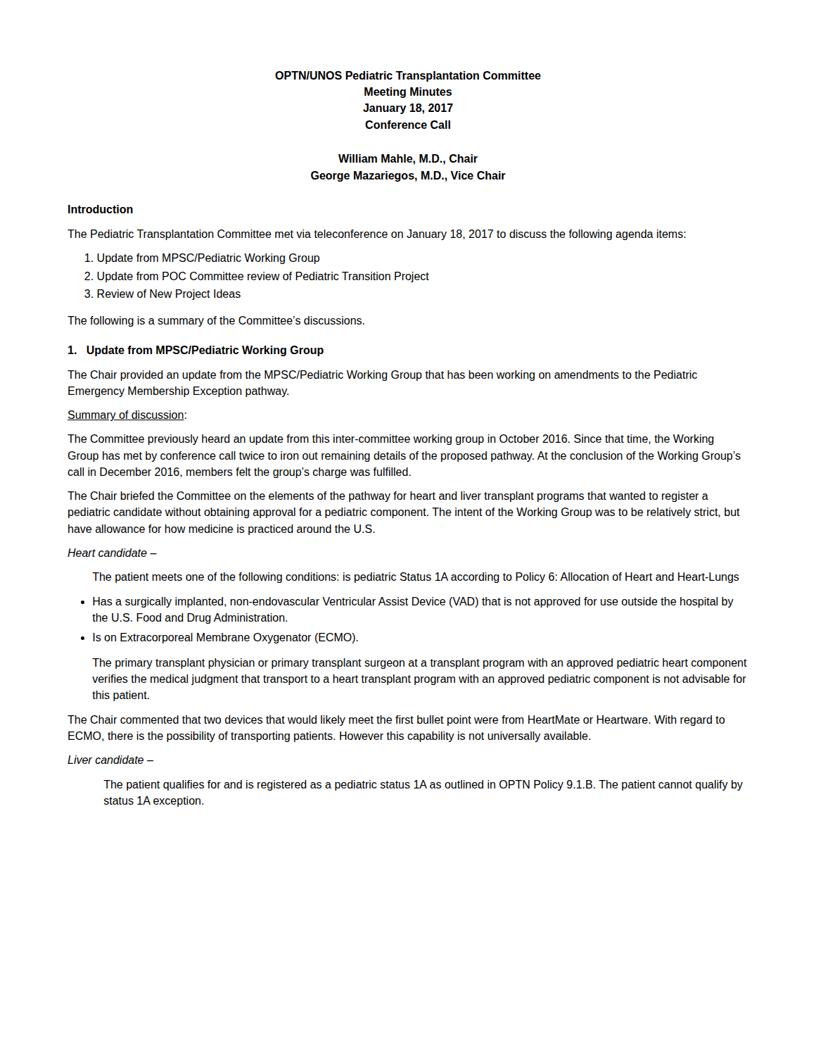OPTN/UNOS Pediatric Transplantation Committee
Meeting Minutes
January 18, 2017
Conference Call
William Mahle, M.D., Chair
George Mazariegos, M.D., Vice Chair
Introduction
The Pediatric Transplantation Committee met via teleconference on January 18, 2017 to discuss the following agenda items:
Update from MPSC/Pediatric Working Group
Update from POC Committee review of Pediatric Transition Project
Review of New Project Ideas
The following is a summary of the Committee’s discussions.
1. Update from MPSC/Pediatric Working Group
The Chair provided an update from the MPSC/Pediatric Working Group that has been working on amendments to the Pediatric Emergency Membership Exception pathway.
Summary of discussion:
The Committee previously heard an update from this inter-committee working group in October 2016. Since that time, the Working Group has met by conference call twice to iron out remaining details of the proposed pathway. At the conclusion of the Working Group’s call in December 2016, members felt the group’s charge was fulfilled.
The Chair briefed the Committee on the elements of the pathway for heart and liver transplant programs that wanted to register a pediatric candidate without obtaining approval for a pediatric component. The intent of the Working Group was to be relatively strict, but have allowance for how medicine is practiced around the U.S.
Heart candidate –
The patient meets one of the following conditions: is pediatric Status 1A according to Policy 6: Allocation of Heart and Heart-Lungs
Has a surgically implanted, non-endovascular Ventricular Assist Device (VAD) that is not approved for use outside the hospital by the U.S. Food and Drug Administration.
Is on Extracorporeal Membrane Oxygenator (ECMO).
The primary transplant physician or primary transplant surgeon at a transplant program with an approved pediatric heart component verifies the medical judgment that transport to a heart transplant program with an approved pediatric component is not advisable for this patient.
The Chair commented that two devices that would likely meet the first bullet point were from HeartMate or Heartware. With regard to ECMO, there is the possibility of transporting patients. However this capability is not universally available.
Liver candidate –
The patient qualifies for and is registered as a pediatric status 1A as outlined in OPTN Policy 9.1.B. The patient cannot qualify by status 1A exception.